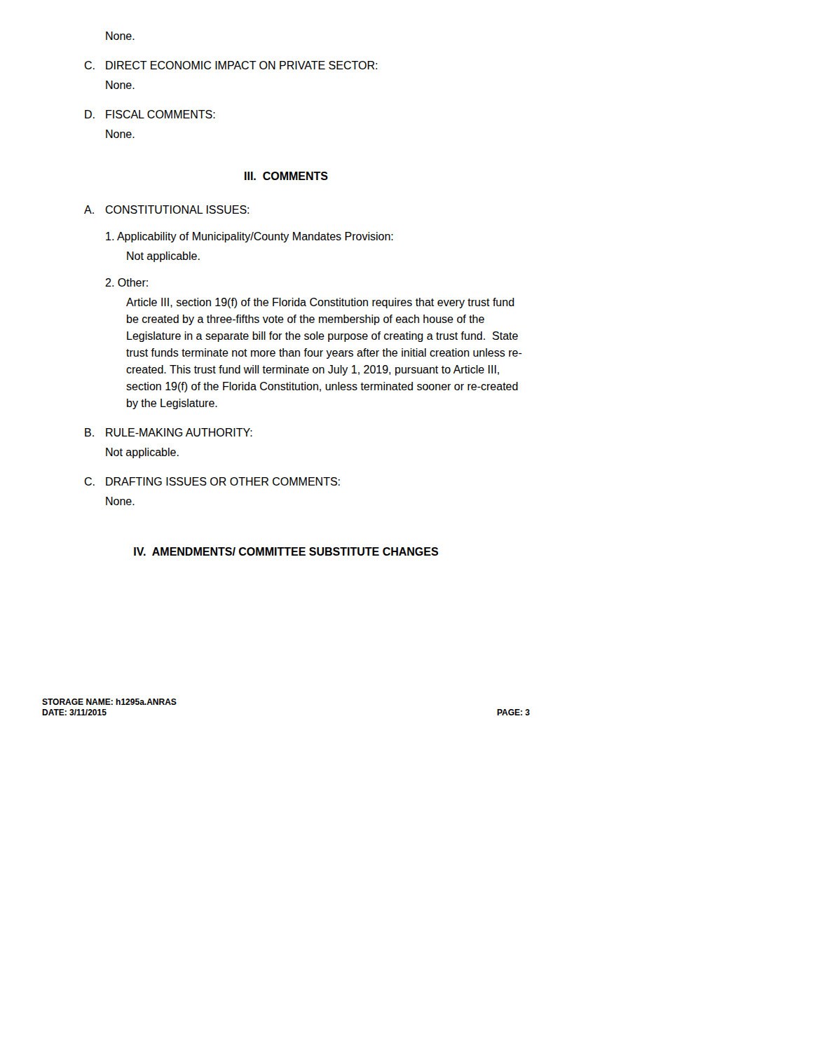None.
C. DIRECT ECONOMIC IMPACT ON PRIVATE SECTOR:
None.
D. FISCAL COMMENTS:
None.
III. COMMENTS
A. CONSTITUTIONAL ISSUES:
1. Applicability of Municipality/County Mandates Provision:
Not applicable.
2. Other:
Article III, section 19(f) of the Florida Constitution requires that every trust fund be created by a three-fifths vote of the membership of each house of the Legislature in a separate bill for the sole purpose of creating a trust fund. State trust funds terminate not more than four years after the initial creation unless re-created. This trust fund will terminate on July 1, 2019, pursuant to Article III, section 19(f) of the Florida Constitution, unless terminated sooner or re-created by the Legislature.
B. RULE-MAKING AUTHORITY:
Not applicable.
C. DRAFTING ISSUES OR OTHER COMMENTS:
None.
IV. AMENDMENTS/ COMMITTEE SUBSTITUTE CHANGES
STORAGE NAME: h1295a.ANRAS
DATE: 3/11/2015
PAGE: 3